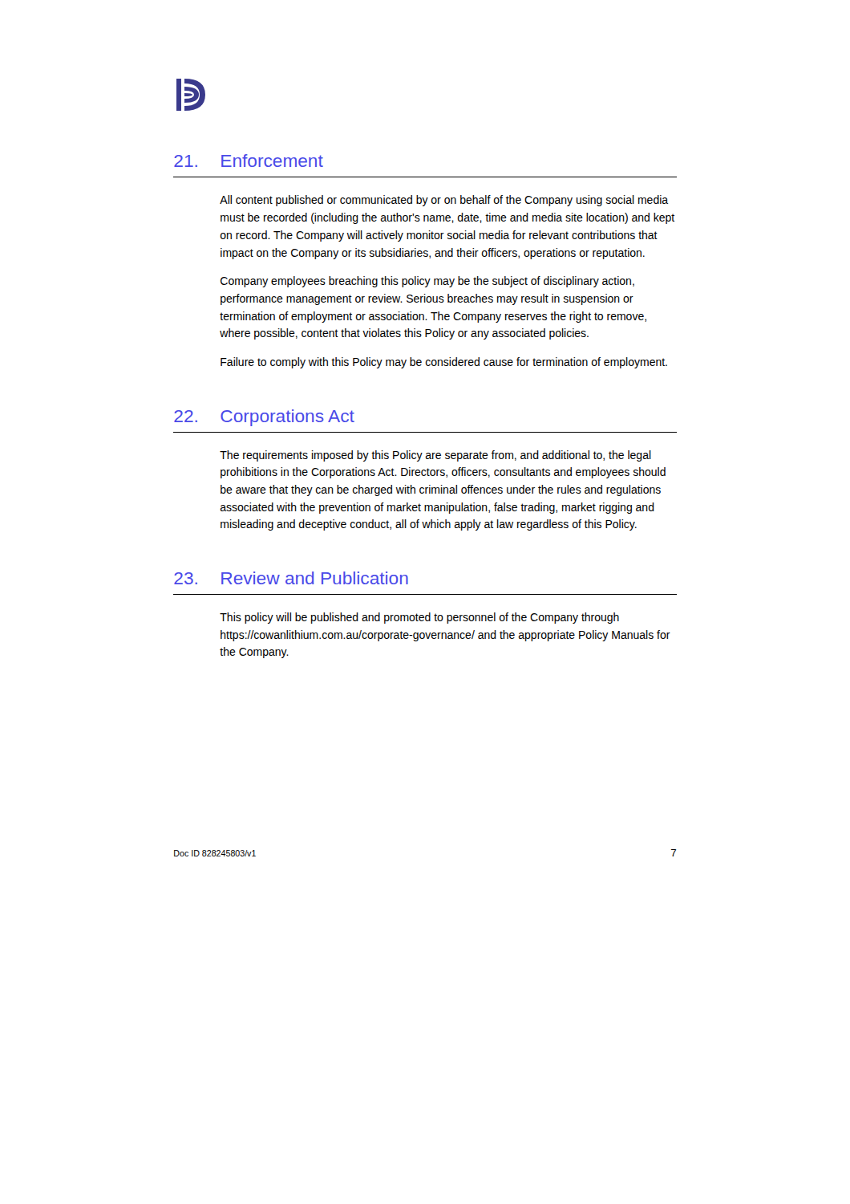21. Enforcement
All content published or communicated by or on behalf of the Company using social media must be recorded (including the author's name, date, time and media site location) and kept on record. The Company will actively monitor social media for relevant contributions that impact on the Company or its subsidiaries, and their officers, operations or reputation.
Company employees breaching this policy may be the subject of disciplinary action, performance management or review. Serious breaches may result in suspension or termination of employment or association. The Company reserves the right to remove, where possible, content that violates this Policy or any associated policies.
Failure to comply with this Policy may be considered cause for termination of employment.
22. Corporations Act
The requirements imposed by this Policy are separate from, and additional to, the legal prohibitions in the Corporations Act. Directors, officers, consultants and employees should be aware that they can be charged with criminal offences under the rules and regulations associated with the prevention of market manipulation, false trading, market rigging and misleading and deceptive conduct, all of which apply at law regardless of this Policy.
23. Review and Publication
This policy will be published and promoted to personnel of the Company through https://cowanlithium.com.au/corporate-governance/ and the appropriate Policy Manuals for the Company.
Doc ID 828245803/v1 7